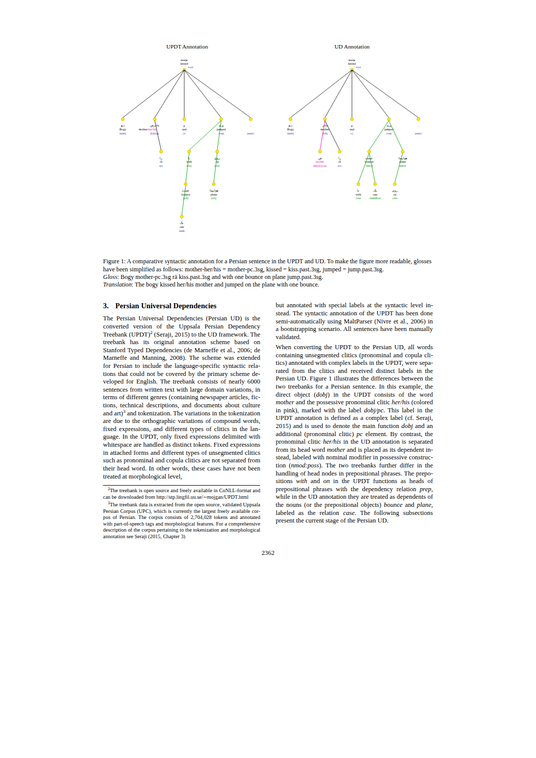UPDT Annotation UD Annotation
بوسید kissed root دیو Bogy nsubj مادرش mother- her/his dobj/pc را rā acc و and cc پرید jumped conj . punct با with prep روی on prep جست bounce pobj هواپیما plane pobj یک one num بوسید kissed root دیو Bogy nsubj مادر mother dobj ش her/his nmod:poss را rā acc و and cc پرید jumped conj . punct جست bounce nmod هواپیما plane nmod با with case یک one nummod روی on case
Figure 1: A comparative syntactic annotation for a Persian sentence in the UPDT and UD. To make the figure more readable, glosses have been simplified as follows: mother-her/his = mother-pc.3sg, kissed = kiss.past.3sg, jumped = jump.past.3sg.
Gloss: Bogy mother-pc.3sg rā kiss.past.3sg and with one bounce on plane jump.past.3sg.
Translation: The bogy kissed her/his mother and jumped on the plane with one bounce.
3. Persian Universal Dependencies
The Persian Universal Dependencies (Persian UD) is the converted version of the Uppsala Persian Dependency Treebank (UPDT)2 (Seraji, 2015) to the UD framework. The treebank has its original annotation scheme based on Stanford Typed Dependencies (de Marneffe et al., 2006; de Marneffe and Manning, 2008). The scheme was extended for Persian to include the language-specific syntactic relations that could not be covered by the primary scheme developed for English. The treebank consists of nearly 6000 sentences from written text with large domain variations, in terms of different genres (containing newspaper articles, fictions, technical descriptions, and documents about culture and art)3 and tokenization. The variations in the tokenization are due to the orthographic variations of compound words, fixed expressions, and different types of clitics in the language. In the UPDT, only fixed expressions delimited with whitespace are handled as distinct tokens. Fixed expressions in attached forms and different types of unsegmented clitics such as pronominal and copula clitics are not separated from their head word. In other words, these cases have not been treated at morphological level,
2The treebank is open source and freely available in CoNLL-format and can be downloaded from http://stp.lingfil.uu.se/∼mojgan/UPDT.html
3The treebank data is extracted from the open source, validated Uppsala Persian Corpus (UPC), which is currently the largest freely available corpus of Persian. The corpus consists of 2,704,028 tokens and annotated with part-of-speech tags and morphological features. For a comprehensive description of the corpus pertaining to the tokenization and morphological annotation see Seraji (2015, Chapter 3)
but annotated with special labels at the syntactic level instead. The syntactic annotation of the UPDT has been done semi-automatically using MaltParser (Nivre et al., 2006) in a bootstrapping scenario. All sentences have been manually validated.
When converting the UPDT to the Persian UD, all words containing unsegmented clitics (pronominal and copula clitics) annotated with complex labels in the UPDT, were separated from the clitics and received distinct labels in the Persian UD. Figure 1 illustrates the differences between the two treebanks for a Persian sentence. In this example, the direct object (dobj) in the UPDT consists of the word mother and the possessive pronominal clitic her/his (colored in pink), marked with the label dobj/pc. This label in the UPDT annotation is defined as a complex label (cf. Seraji, 2015) and is used to denote the main function dobj and an additional (pronominal clitic) pc element. By contrast, the pronominal clitic her/his in the UD annotation is separated from its head word mother and is placed as its dependent instead, labeled with nominal modifier in possessive construction (nmod:poss). The two treebanks further differ in the handling of head nodes in prepositional phrases. The prepositions with and on in the UPDT functions as heads of prepositional phrases with the dependency relation prep, while in the UD annotation they are treated as dependents of the nouns (or the prepositional objects) bounce and plane, labeled as the relation case. The following subsections present the current stage of the Persian UD.
2362